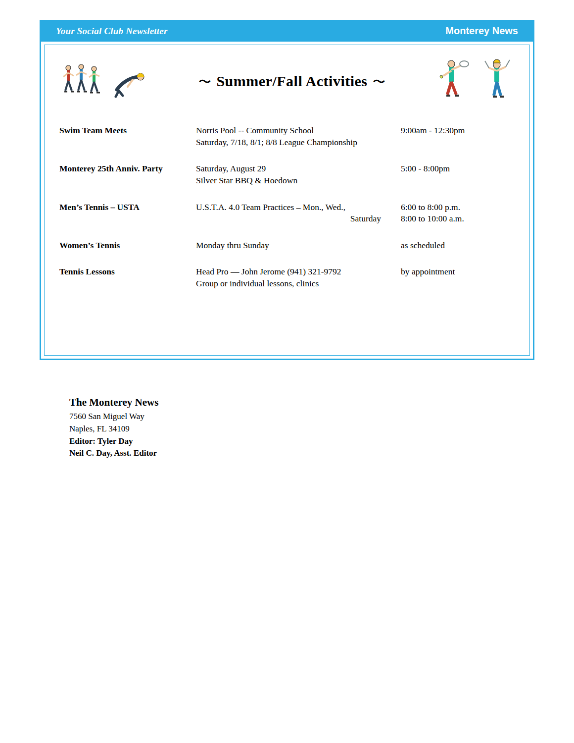Your Social Club Newsletter
Monterey News
〜Summer/Fall Activities〜
| Swim Team Meets | Norris Pool -- Community School Saturday, 7/18, 8/1; 8/8 League Championship | 9:00am - 12:30pm |
| Monterey 25th Anniv. Party | Saturday, August 29 Silver Star BBQ & Hoedown | 5:00 - 8:00pm |
| Men’s Tennis – USTA | U.S.T.A. 4.0 Team Practices – Mon., Wed., Saturday | 6:00 to 8:00 p.m. 8:00 to 10:00 a.m. |
| Women’s Tennis | Monday thru Sunday | as scheduled |
| Tennis Lessons | Head Pro — John Jerome (941) 321-9792 Group or individual lessons, clinics | by appointment |
The Monterey News
7560 San Miguel Way
Naples, FL 34109
Editor: Tyler Day
Neil C. Day, Asst. Editor